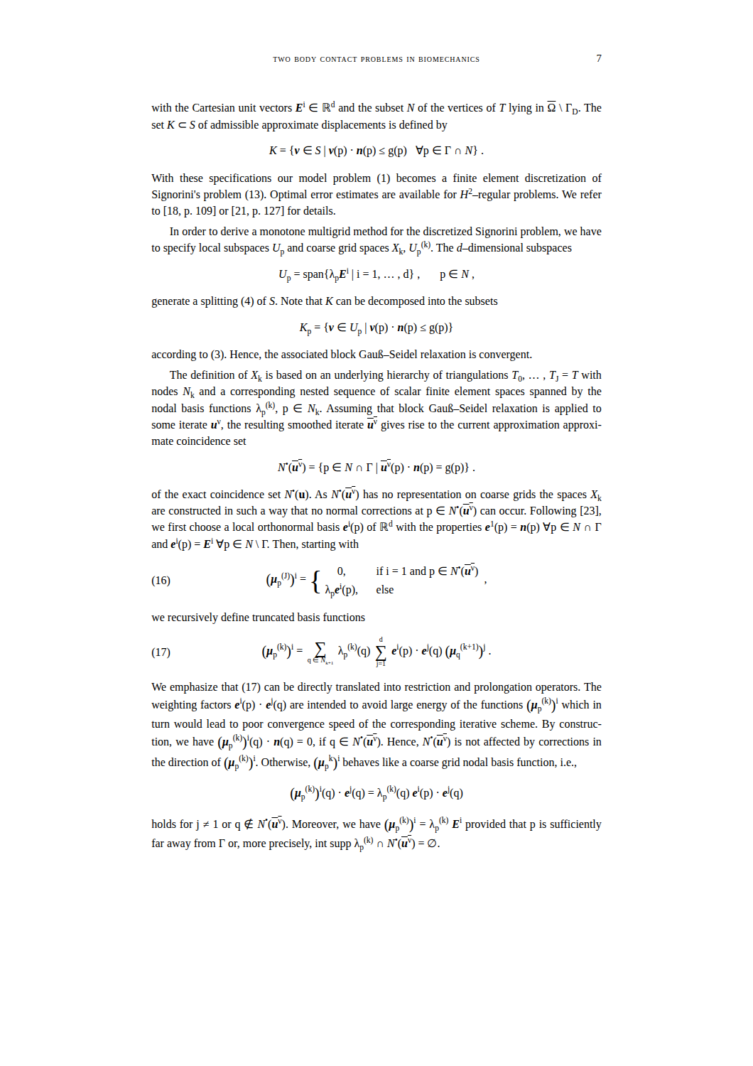two body contact problems in biomechanics 7
with the Cartesian unit vectors Ei ∈ ℝd and the subset N of the vertices of T lying in Ω \ ΓD. The set K ⊂ S of admissible approximate displacements is defined by
K = {v ∈ S | v(p) · n(p) ≤ g(p) ∀p ∈ Γ ∩ N} .
With these specifications our model problem (1) becomes a finite element discretization of Signorini's problem (13). Optimal error estimates are available for H2–regular problems. We refer to [18, p. 109] or [21, p. 127] for details.
In order to derive a monotone multigrid method for the discretized Signorini problem, we have to specify local subspaces Up and coarse grid spaces Xk, Up(k). The d–dimensional subspaces
Up = span{λpEi | i = 1, … , d} , p ∈ N ,
generate a splitting (4) of S. Note that K can be decomposed into the subsets
Kp = {v ∈ Up | v(p) · n(p) ≤ g(p)}
according to (3). Hence, the associated block Gauß–Seidel relaxation is convergent.
The definition of Xk is based on an underlying hierarchy of triangulations T0, … , TJ = T with nodes Nk and a corresponding nested sequence of scalar finite element spaces spanned by the nodal basis functions λp(k), p ∈ Nk. Assuming that block Gauß–Seidel relaxation is applied to some iterate uν, the resulting smoothed iterate uν gives rise to the current approximation approximate coincidence set
N•(uν) = {p ∈ N ∩ Γ | uν(p) · n(p) = g(p)} .
of the exact coincidence set N•(u). As N•(uν) has no representation on coarse grids the spaces Xk are constructed in such a way that no normal corrections at p ∈ N•(uν) can occur. Following [23], we first choose a local orthonormal basis ei(p) of ℝd with the properties e1(p) = n(p) ∀p ∈ N ∩ Γ and ei(p) = Ei ∀p ∈ N \ Γ. Then, starting with
(16) (μp(J))i = { 0, if i = 1 and p ∈ N•(uν) λpei(p), else ,
we recursively define truncated basis functions
(17) (μp(k))i = ∑q ∈ Nk+1 λp(k)(q) d∑j=1 ei(p) · ej(q) (μq(k+1))j .
We emphasize that (17) can be directly translated into restriction and prolongation operators. The weighting factors ei(p) · ej(q) are intended to avoid large energy of the functions (μp(k))i which in turn would lead to poor convergence speed of the corresponding iterative scheme. By construction, we have (μp(k))i(q) · n(q) = 0, if q ∈ N•(uν). Hence, N•(uν) is not affected by corrections in the direction of (μp(k))i. Otherwise, (μpk)i behaves like a coarse grid nodal basis function, i.e.,
(μp(k))i(q) · ej(q) = λp(k)(q) ei(p) · ej(q)
holds for j ≠ 1 or q ∉ N•(uν). Moreover, we have (μp(k))i = λp(k) Ei provided that p is sufficiently far away from Γ or, more precisely, int supp λp(k) ∩ N•(uν) = ∅.